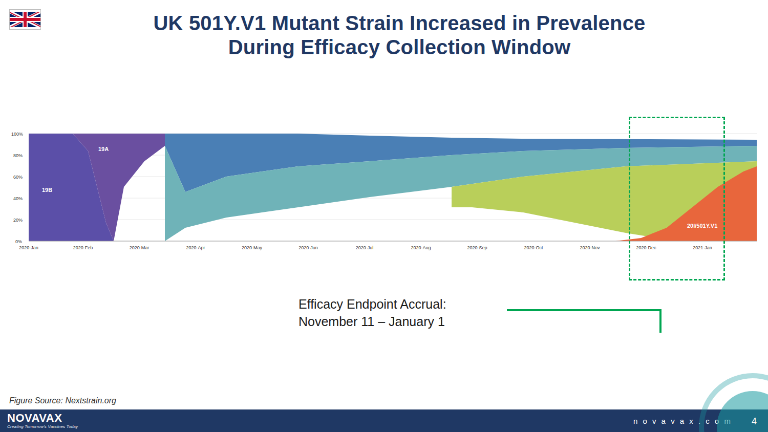UK 501Y.V1 Mutant Strain Increased in Prevalence
During Efficacy Collection Window
100% 80% 60% 40% 20% 0% 19B 19A 20A 20B 20E (EU1) 20I/501Y.V1 2020-Jan 2020-Feb 2020-Mar 2020-Apr 2020-May 2020-Jun 2020-Jul 2020-Aug 2020-Sep 2020-Oct 2020-Nov 2020-Dec 2021-Jan
Efficacy Endpoint Accrual: November 11 – January 1
Figure Source: Nextstrain.org
NOVAVAX Creating Tomorrow's Vaccines Today
n o v a v a x . c o m
4